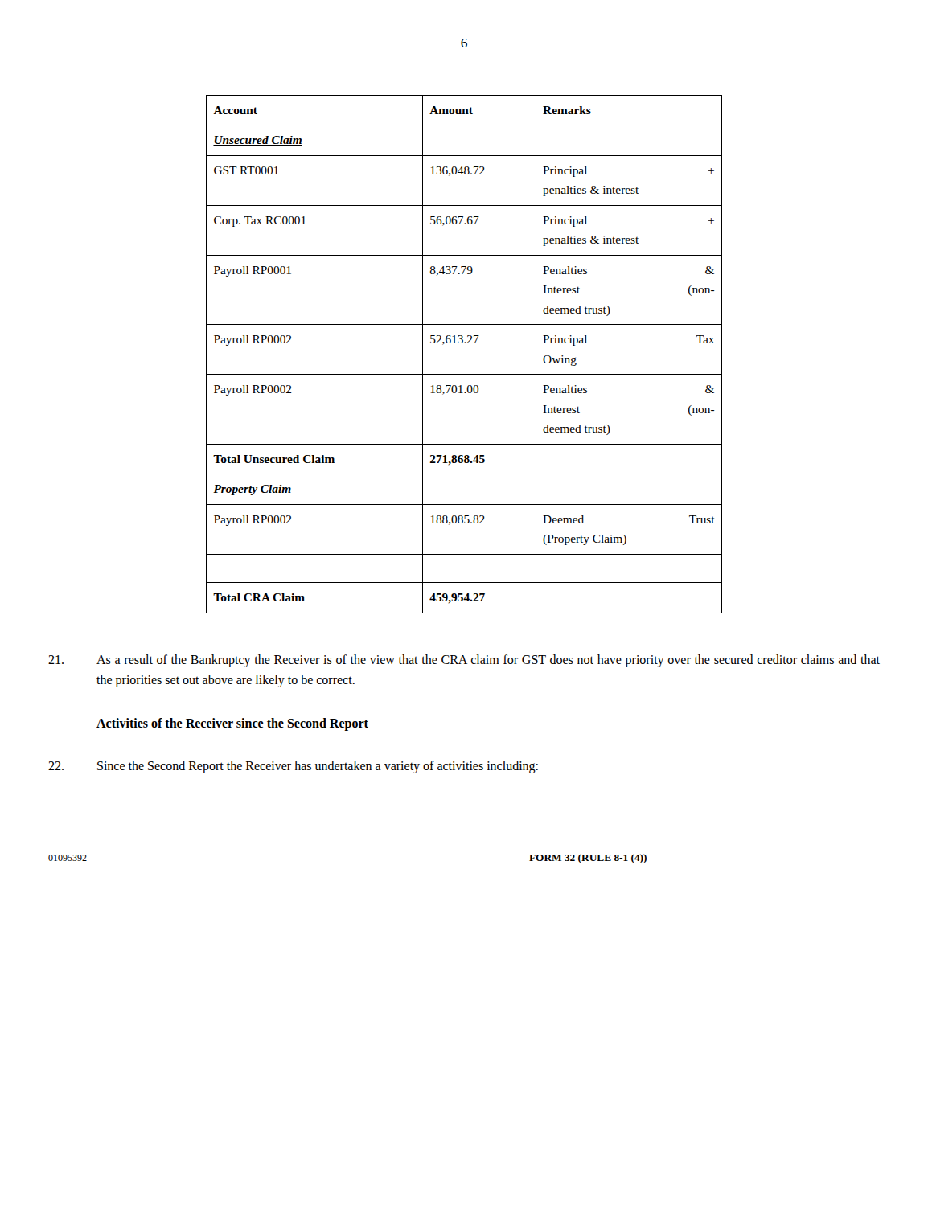6
| Account | Amount | Remarks |
| --- | --- | --- |
| Unsecured Claim | | |
| GST RT0001 | 136,048.72 | Principal + penalties & interest |
| Corp. Tax RC0001 | 56,067.67 | Principal + penalties & interest |
| Payroll RP0001 | 8,437.79 | Penalties & Interest (non- deemed trust) |
| Payroll RP0002 | 52,613.27 | Principal Tax Owing |
| Payroll RP0002 | 18,701.00 | Penalties & Interest (non- deemed trust) |
| Total Unsecured Claim | 271,868.45 | |
| Property Claim | | |
| Payroll RP0002 | 188,085.82 | Deemed Trust (Property Claim) |
| Total CRA Claim | 459,954.27 | |
21.
As a result of the Bankruptcy the Receiver is of the view that the CRA claim for GST does not have priority over the secured creditor claims and that the priorities set out above are likely to be correct.
Activities of the Receiver since the Second Report
22.
Since the Second Report the Receiver has undertaken a variety of activities including:
01095392
FORM 32 (RULE 8-1 (4))